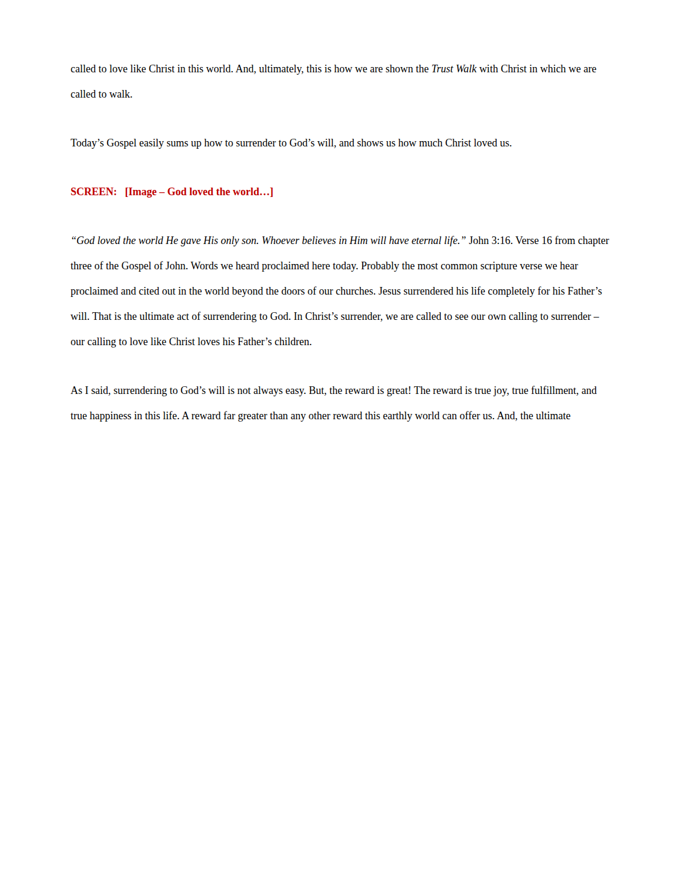called to love like Christ in this world. And, ultimately, this is how we are shown the Trust Walk with Christ in which we are called to walk.
Today’s Gospel easily sums up how to surrender to God’s will, and shows us how much Christ loved us.
SCREEN: [Image – God loved the world…]
“God loved the world He gave His only son. Whoever believes in Him will have eternal life.” John 3:16. Verse 16 from chapter three of the Gospel of John. Words we heard proclaimed here today. Probably the most common scripture verse we hear proclaimed and cited out in the world beyond the doors of our churches. Jesus surrendered his life completely for his Father’s will. That is the ultimate act of surrendering to God. In Christ’s surrender, we are called to see our own calling to surrender – our calling to love like Christ loves his Father’s children.
As I said, surrendering to God’s will is not always easy. But, the reward is great! The reward is true joy, true fulfillment, and true happiness in this life. A reward far greater than any other reward this earthly world can offer us. And, the ultimate